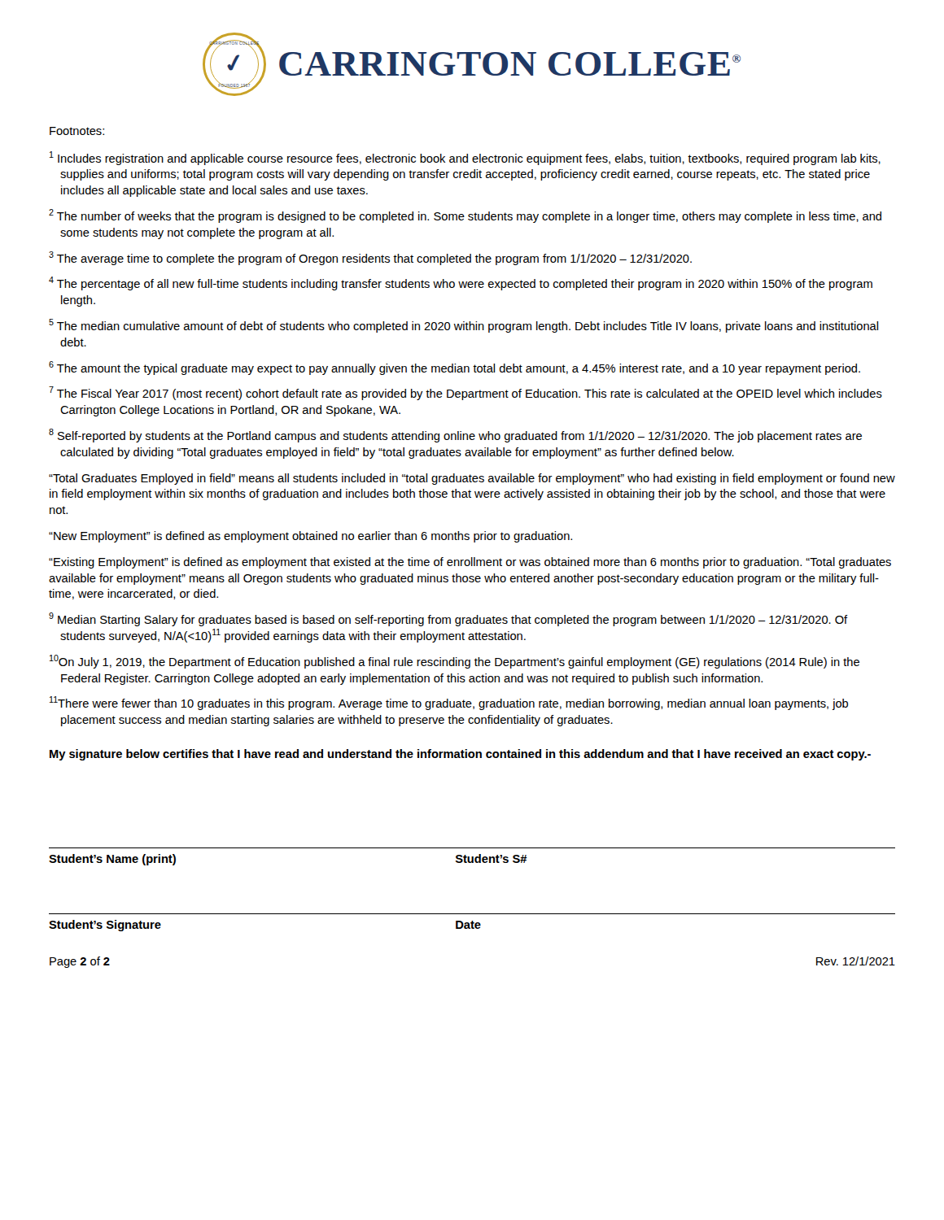Carrington College ✓ Founded 1967 CARRINGTON COLLEGE®
Footnotes:
1 Includes registration and applicable course resource fees, electronic book and electronic equipment fees, elabs, tuition, textbooks, required program lab kits, supplies and uniforms; total program costs will vary depending on transfer credit accepted, proficiency credit earned, course repeats, etc. The stated price includes all applicable state and local sales and use taxes.
2 The number of weeks that the program is designed to be completed in. Some students may complete in a longer time, others may complete in less time, and some students may not complete the program at all.
3 The average time to complete the program of Oregon residents that completed the program from 1/1/2020 – 12/31/2020.
4 The percentage of all new full-time students including transfer students who were expected to completed their program in 2020 within 150% of the program length.
5 The median cumulative amount of debt of students who completed in 2020 within program length. Debt includes Title IV loans, private loans and institutional debt.
6 The amount the typical graduate may expect to pay annually given the median total debt amount, a 4.45% interest rate, and a 10 year repayment period.
7 The Fiscal Year 2017 (most recent) cohort default rate as provided by the Department of Education. This rate is calculated at the OPEID level which includes Carrington College Locations in Portland, OR and Spokane, WA.
8 Self-reported by students at the Portland campus and students attending online who graduated from 1/1/2020 – 12/31/2020. The job placement rates are calculated by dividing “Total graduates employed in field” by “total graduates available for employment” as further defined below.
“Total Graduates Employed in field” means all students included in “total graduates available for employment” who had existing in field employment or found new in field employment within six months of graduation and includes both those that were actively assisted in obtaining their job by the school, and those that were not.
“New Employment” is defined as employment obtained no earlier than 6 months prior to graduation.
“Existing Employment” is defined as employment that existed at the time of enrollment or was obtained more than 6 months prior to graduation. “Total graduates available for employment” means all Oregon students who graduated minus those who entered another post-secondary education program or the military full-time, were incarcerated, or died.
9 Median Starting Salary for graduates based is based on self-reporting from graduates that completed the program between 1/1/2020 – 12/31/2020. Of students surveyed, N/A(<10)11 provided earnings data with their employment attestation.
10On July 1, 2019, the Department of Education published a final rule rescinding the Department’s gainful employment (GE) regulations (2014 Rule) in the Federal Register. Carrington College adopted an early implementation of this action and was not required to publish such information.
11There were fewer than 10 graduates in this program. Average time to graduate, graduation rate, median borrowing, median annual loan payments, job placement success and median starting salaries are withheld to preserve the confidentiality of graduates.
My signature below certifies that I have read and understand the information contained in this addendum and that I have received an exact copy.-
Student’s Name (print) Student’s S#
Student’s Signature Date
Page 2 of 2 Rev. 12/1/2021